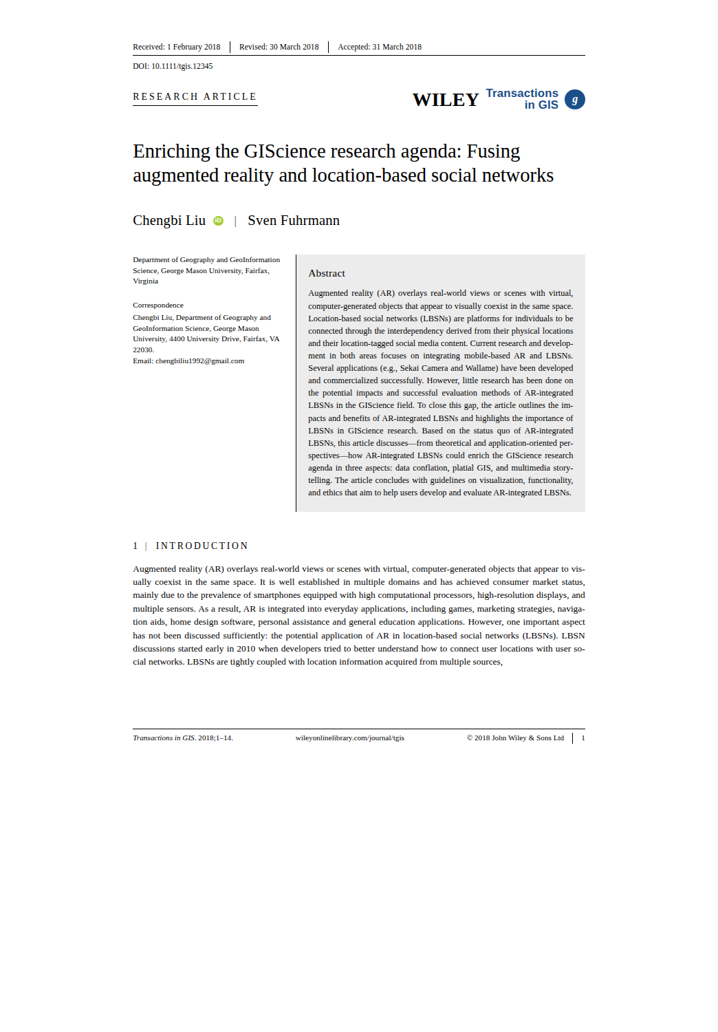Received: 1 February 2018
Revised: 30 March 2018
Accepted: 31 March 2018
DOI: 10.1111/tgis.12345
RESEARCH ARTICLE
WILEY Transactions in GIS g
Enriching the GIScience research agenda: Fusing augmented reality and location-based social networks
Chengbi Liu iD | Sven Fuhrmann
Department of Geography and GeoInformation Science, George Mason University, Fairfax, Virginia
Correspondence
Chengbi Liu, Department of Geography and GeoInformation Science, George Mason University, 4400 University Drive, Fairfax, VA 22030.
Email: chengbiliu1992@gmail.com
Abstract
Augmented reality (AR) overlays real-world views or scenes with virtual, computer-generated objects that appear to visually coexist in the same space. Location-based social networks (LBSNs) are platforms for individuals to be connected through the interdependency derived from their physical locations and their location-tagged social media content. Current research and development in both areas focuses on integrating mobile-based AR and LBSNs. Several applications (e.g., Sekai Camera and Wallame) have been developed and commercialized successfully. However, little research has been done on the potential impacts and successful evaluation methods of AR-integrated LBSNs in the GIScience field. To close this gap, the article outlines the impacts and benefits of AR-integrated LBSNs and highlights the importance of LBSNs in GIScience research. Based on the status quo of AR-integrated LBSNs, this article discusses—from theoretical and application-oriented perspectives—how AR-integrated LBSNs could enrich the GIScience research agenda in three aspects: data conflation, platial GIS, and multimedia storytelling. The article concludes with guidelines on visualization, functionality, and ethics that aim to help users develop and evaluate AR-integrated LBSNs.
1|INTRODUCTION
Augmented reality (AR) overlays real-world views or scenes with virtual, computer-generated objects that appear to visually coexist in the same space. It is well established in multiple domains and has achieved consumer market status, mainly due to the prevalence of smartphones equipped with high computational processors, high-resolution displays, and multiple sensors. As a result, AR is integrated into everyday applications, including games, marketing strategies, navigation aids, home design software, personal assistance and general education applications. However, one important aspect has not been discussed sufficiently: the potential application of AR in location-based social networks (LBSNs). LBSN discussions started early in 2010 when developers tried to better understand how to connect user locations with user social networks. LBSNs are tightly coupled with location information acquired from multiple sources,
Transactions in GIS. 2018;1–14.
wileyonlinelibrary.com/journal/tgis
© 2018 John Wiley & Sons Ltd 1